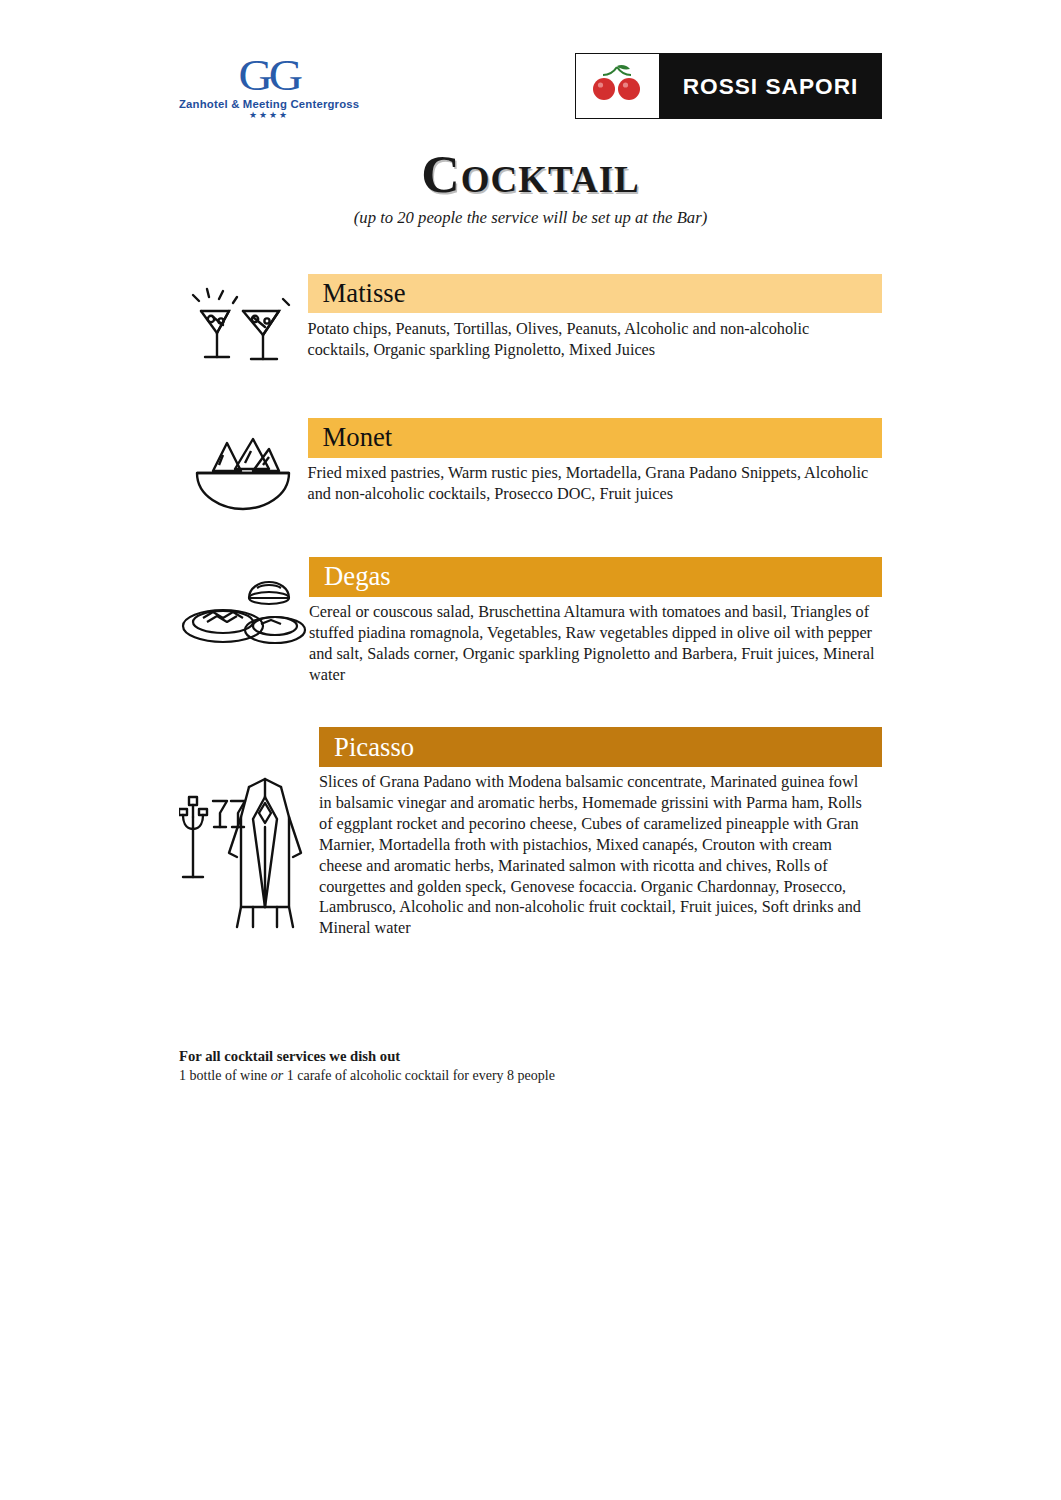GG
Zanhotel & Meeting Centergross
★★★★
ROSSI SAPORI
Cocktail
(up to 20 people the service will be set up at the Bar)
Matisse
Potato chips, Peanuts, Tortillas, Olives, Peanuts, Alcoholic and non-alcoholic cocktails, Organic sparkling Pignoletto, Mixed Juices
Monet
Fried mixed pastries, Warm rustic pies, Mortadella, Grana Padano Snippets, Alcoholic and non-alcoholic cocktails, Prosecco DOC, Fruit juices
Degas
Cereal or couscous salad, Bruschettina Altamura with tomatoes and basil, Triangles of stuffed piadina romagnola, Vegetables, Raw vegetables dipped in olive oil with pepper and salt, Salads corner, Organic sparkling Pignoletto and Barbera, Fruit juices, Mineral water
Picasso
Slices of Grana Padano with Modena balsamic concentrate, Marinated guinea fowl in balsamic vinegar and aromatic herbs, Homemade grissini with Parma ham, Rolls of eggplant rocket and pecorino cheese, Cubes of caramelized pineapple with Gran Marnier, Mortadella froth with pistachios, Mixed canapés, Crouton with cream cheese and aromatic herbs, Marinated salmon with ricotta and chives, Rolls of courgettes and golden speck, Genovese focaccia. Organic Chardonnay, Prosecco, Lambrusco, Alcoholic and non-alcoholic fruit cocktail, Fruit juices, Soft drinks and Mineral water
For all cocktail services we dish out
1 bottle of wine or 1 carafe of alcoholic cocktail for every 8 people